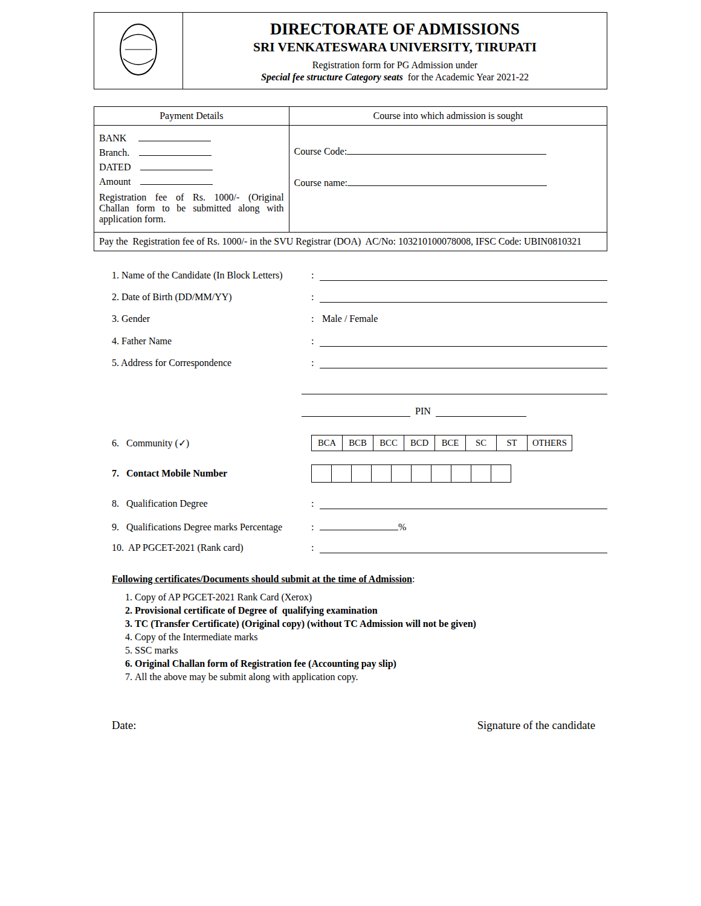| | DIRECTORATE OF ADMISSIONS SRI VENKATESWARA UNIVERSITY, TIRUPATI Registration form for PG Admission under Special fee structure Category seats for the Academic Year 2021-22 |
| Payment Details | Course into which admission is sought |
| --- | --- |
| BANK Branch. DATED Amount Registration fee of Rs. 1000/- (Original Challan form to be submitted along with application form. | Course Code: Course name: |
| Pay the Registration fee of Rs. 1000/- in the SVU Registrar (DOA) AC/No: 103210100078008, IFSC Code: UBIN0810321 |
1. Name of the Candidate (In Block Letters)
:
2. Date of Birth (DD/MM/YY)
:
3. Gender
:
Male / Female
4. Father Name
:
5. Address for Correspondence
:
PIN
6. Community (✓)
| BCA | BCB | BCC | BCD | BCE | SC | ST | OTHERS |
7. Contact Mobile Number
8. Qualification Degree
:
9. Qualifications Degree marks Percentage
:
%
10. AP PGCET-2021 (Rank card)
:
Following certificates/Documents should submit at the time of Admission
:
Copy of AP PGCET-2021 Rank Card (Xerox)
Provisional certificate of Degree of qualifying examination
TC (Transfer Certificate) (Original copy) (without TC Admission will not be given)
Copy of the Intermediate marks
SSC marks
Original Challan form of Registration fee (Accounting pay slip)
All the above may be submit along with application copy.
Date:
Signature of the candidate